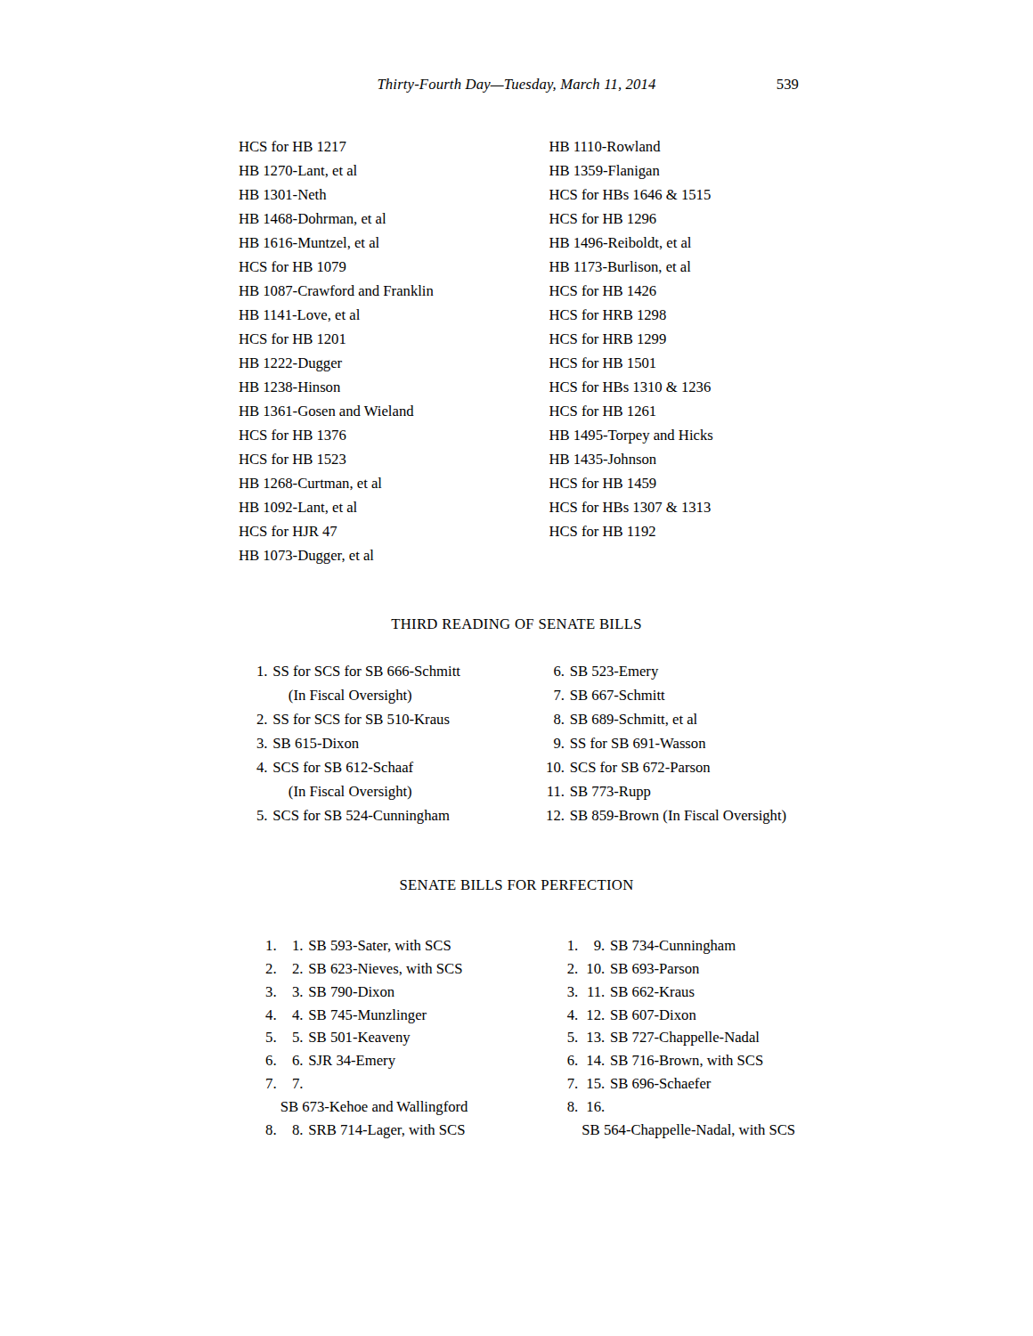Thirty-Fourth Day—Tuesday, March 11, 2014 539
HCS for HB 1217
HB 1270-Lant, et al
HB 1301-Neth
HB 1468-Dohrman, et al
HB 1616-Muntzel, et al
HCS for HB 1079
HB 1087-Crawford and Franklin
HB 1141-Love, et al
HCS for HB 1201
HB 1222-Dugger
HB 1238-Hinson
HB 1361-Gosen and Wieland
HCS for HB 1376
HCS for HB 1523
HB 1268-Curtman, et al
HB 1092-Lant, et al
HCS for HJR 47
HB 1073-Dugger, et al
HB 1110-Rowland
HB 1359-Flanigan
HCS for HBs 1646 & 1515
HCS for HB 1296
HB 1496-Reiboldt, et al
HB 1173-Burlison, et al
HCS for HB 1426
HCS for HRB 1298
HCS for HRB 1299
HCS for HB 1501
HCS for HBs 1310 & 1236
HCS for HB 1261
HB 1495-Torpey and Hicks
HB 1435-Johnson
HCS for HB 1459
HCS for HBs 1307 & 1313
HCS for HB 1192
THIRD READING OF SENATE BILLS
1. SS for SCS for SB 666-Schmitt(In Fiscal Oversight)
2. SS for SCS for SB 510-Kraus
3. SB 615-Dixon
4. SCS for SB 612-Schaaf(In Fiscal Oversight)
5. SCS for SB 524-Cunningham
6. SB 523-Emery
7. SB 667-Schmitt
8. SB 689-Schmitt, et al
9. SS for SB 691-Wasson
10. SCS for SB 672-Parson
11. SB 773-Rupp
12. SB 859-Brown (In Fiscal Oversight)
SENATE BILLS FOR PERFECTION
1. SB 593-Sater, with SCS
2. SB 623-Nieves, with SCS
3. SB 790-Dixon
4. SB 745-Munzlinger
5. SB 501-Keaveny
6. SJR 34-Emery
7. SB 673-Kehoe and Wallingford
8. SRB 714-Lager, with SCS
9. SB 734-Cunningham
10. SB 693-Parson
11. SB 662-Kraus
12. SB 607-Dixon
13. SB 727-Chappelle-Nadal
14. SB 716-Brown, with SCS
15. SB 696-Schaefer
16. SB 564-Chappelle-Nadal, with SCS